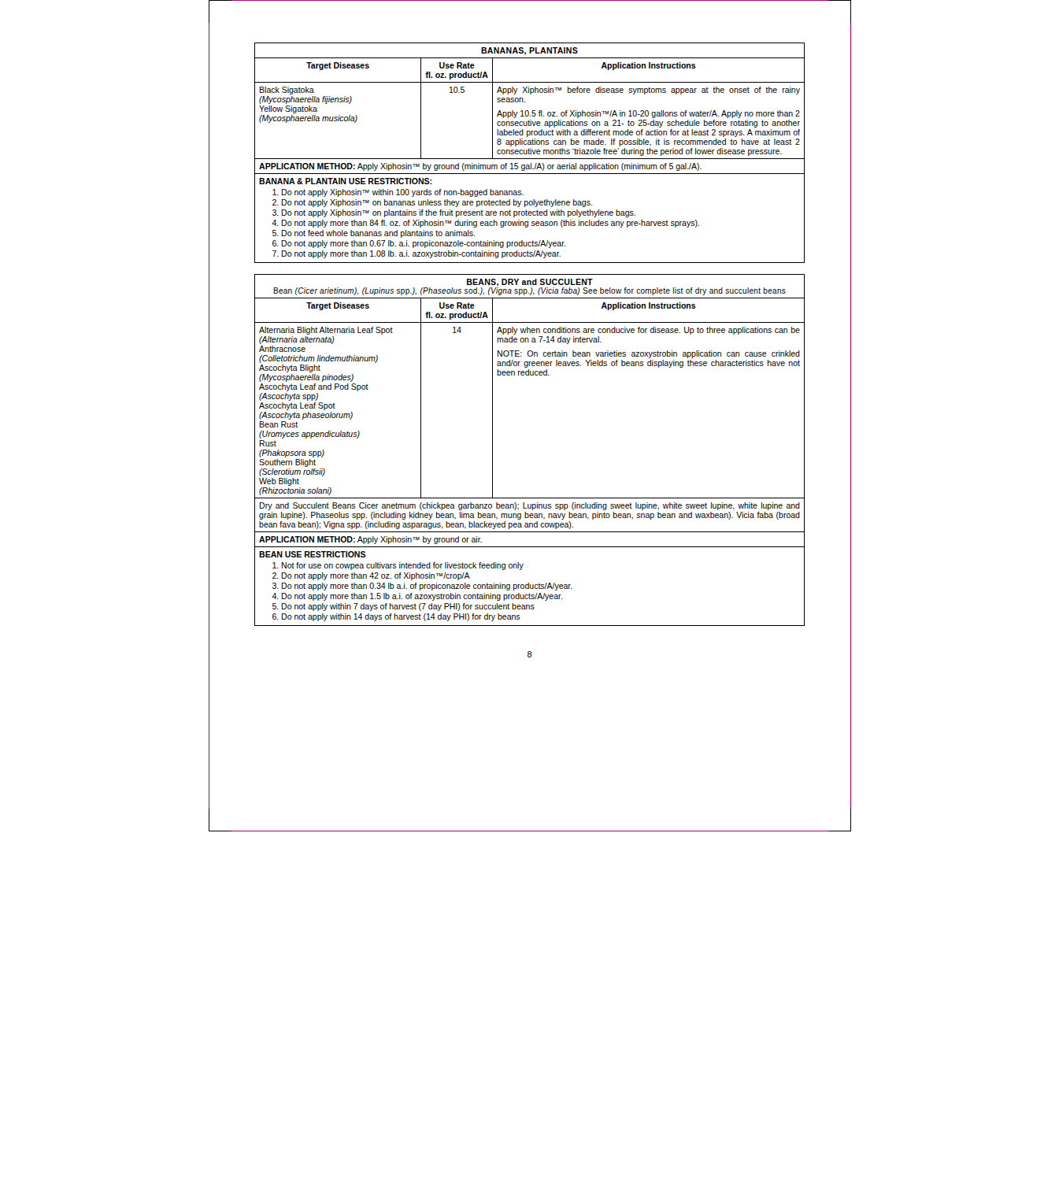| BANANAS, PLANTAINS |
| Target Diseases | Use Rate fl. oz. product/A | Application Instructions |
| Black Sigatoka (Mycosphaerella fijiensis) Yellow Sigatoka (Mycosphaerella musicola) | 10.5 | Apply Xiphosin™ before disease symptoms appear at the onset of the rainy season. Apply 10.5 fl. oz. of Xiphosin™/A in 10-20 gallons of water/A. Apply no more than 2 consecutive applications on a 21- to 25-day schedule before rotating to another labeled product with a different mode of action for at least 2 sprays. A maximum of 8 applications can be made. If possible, it is recommended to have at least 2 consecutive months ‘triazole free’ during the period of lower disease pressure. |
| APPLICATION METHOD: Apply Xiphosin™ by ground (minimum of 15 gal./A) or aerial application (minimum of 5 gal./A). |
| BANANA & PLANTAIN USE RESTRICTIONS: Do not apply Xiphosin™ within 100 yards of non-bagged bananas. Do not apply Xiphosin™ on bananas unless they are protected by polyethylene bags. Do not apply Xiphosin™ on plantains if the fruit present are not protected with polyethylene bags. Do not apply more than 84 fl. oz. of Xiphosin™ during each growing season (this includes any pre-harvest sprays). Do not feed whole bananas and plantains to animals. Do not apply more than 0.67 lb. a.i. propiconazole-containing products/A/year. Do not apply more than 1.08 lb. a.i. azoxystrobin-containing products/A/year. |
| BEANS, DRY and SUCCULENT Bean (Cicer arietinum), (Lupinus spp. ), (Phaseolus sod. ), (Vigna spp. ), (Vicia faba) See below for complete list of dry and succulent beans |
| Target Diseases | Use Rate fl. oz. product/A | Application Instructions |
| Alternaria Blight Alternaria Leaf Spot (Alternaria alternata) Anthracnose (Colletotrichum lindemuthianum) Ascochyta Blight (Mycosphaerella pinodes) Ascochyta Leaf and Pod Spot (Ascochyta spp ) Ascochyta Leaf Spot (Ascochyta phaseolorum) Bean Rust (Uromyces appendiculatus) Rust (Phakopsora spp ) Southern Blight (Sclerotium rolfsii) Web Blight (Rhizoctonia solani) | 14 | Apply when conditions are conducive for disease. Up to three applications can be made on a 7-14 day interval. NOTE: On certain bean varieties azoxystrobin application can cause crinkled and/or greener leaves. Yields of beans displaying these characteristics have not been reduced. |
| Dry and Succulent Beans Cicer anetmum (chickpea garbanzo bean); Lupinus spp (including sweet lupine, white sweet lupine, white lupine and grain lupine). Phaseolus spp. (including kidney bean, lima bean, mung bean, navy bean, pinto bean, snap bean and waxbean). Vicia faba (broad bean fava bean); Vigna spp. (including asparagus, bean, blackeyed pea and cowpea). |
| APPLICATION METHOD: Apply Xiphosin™ by ground or air. |
| BEAN USE RESTRICTIONS Not for use on cowpea cultivars intended for livestock feeding only Do not apply more than 42 oz. of Xiphosin™/crop/A Do not apply more than 0.34 lb a.i. of propiconazole containing products/A/year. Do not apply more than 1.5 lb a.i. of azoxystrobin containing products/A/year. Do not apply within 7 days of harvest (7 day PHI) for succulent beans Do not apply within 14 days of harvest (14 day PHI) for dry beans |
8